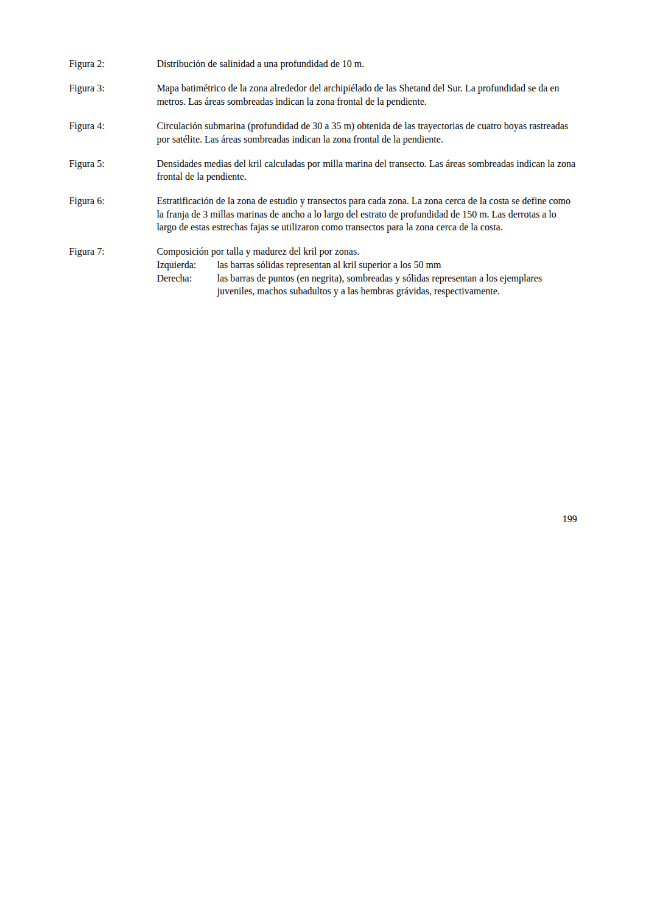Figura 2:
Distribución de salinidad a una profundidad de 10 m.
Figura 3:
Mapa batimétrico de la zona alrededor del archipiélado de las Shetand del Sur. La profundidad se da en metros. Las áreas sombreadas indican la zona frontal de la pendiente.
Figura 4:
Circulación submarina (profundidad de 30 a 35 m) obtenida de las trayectorias de cuatro boyas rastreadas por satélite. Las áreas sombreadas indican la zona frontal de la pendiente.
Figura 5:
Densidades medias del kril calculadas por milla marina del transecto. Las áreas sombreadas indican la zona frontal de la pendiente.
Figura 6:
Estratificación de la zona de estudio y transectos para cada zona. La zona cerca de la costa se define como la franja de 3 millas marinas de ancho a lo largo del estrato de profundidad de 150 m. Las derrotas a lo largo de estas estrechas fajas se utilizaron como transectos para la zona cerca de la costa.
Figura 7:
Composición por talla y madurez del kril por zonas.
Izquierda:
las barras sólidas representan al kril superior a los 50 mm
Derecha:
las barras de puntos (en negrita), sombreadas y sólidas representan a los ejemplares juveniles, machos subadultos y a las hembras grávidas, respectivamente.
199